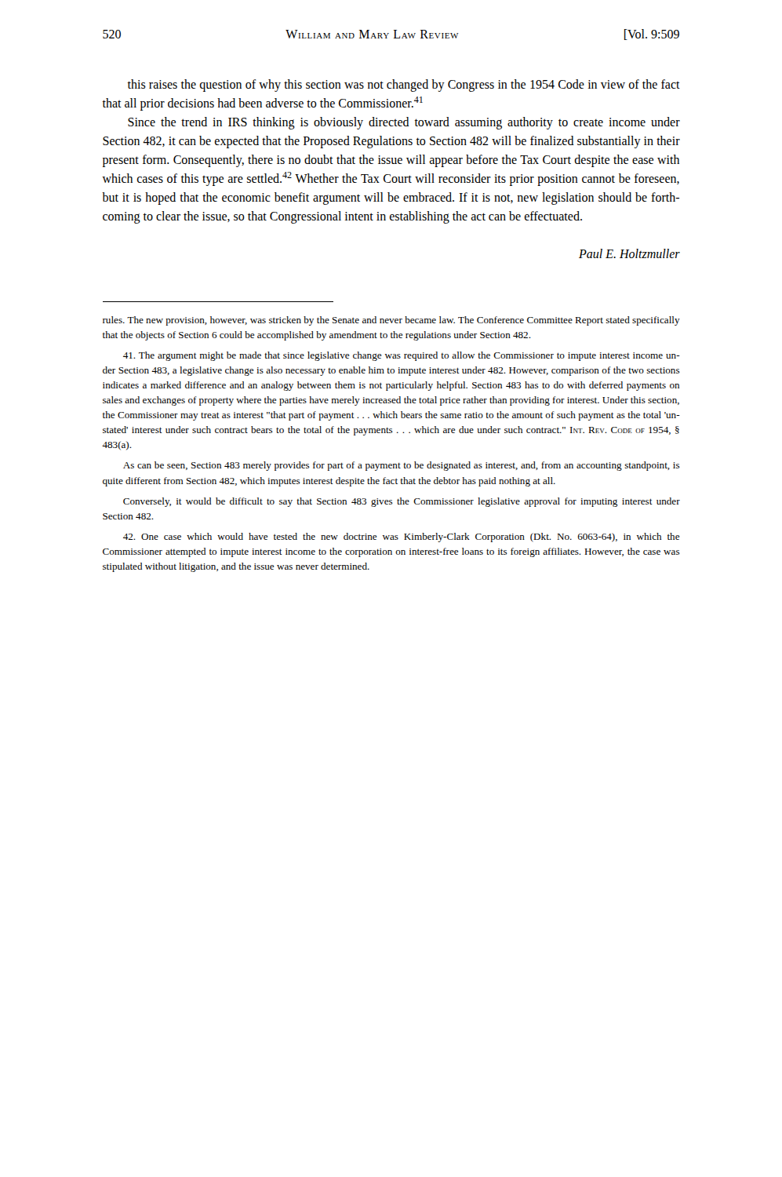520 William and Mary Law Review [Vol. 9:509
this raises the question of why this section was not changed by Congress in the 1954 Code in view of the fact that all prior decisions had been adverse to the Commissioner.41
Since the trend in IRS thinking is obviously directed toward assuming authority to create income under Section 482, it can be expected that the Proposed Regulations to Section 482 will be finalized substantially in their present form. Consequently, there is no doubt that the issue will appear before the Tax Court despite the ease with which cases of this type are settled.42 Whether the Tax Court will reconsider its prior position cannot be foreseen, but it is hoped that the economic benefit argument will be embraced. If it is not, new legislation should be forthcoming to clear the issue, so that Congressional intent in establishing the act can be effectuated.
Paul E. Holtzmuller
rules. The new provision, however, was stricken by the Senate and never became law. The Conference Committee Report stated specifically that the objects of Section 6 could be accomplished by amendment to the regulations under Section 482.
41. The argument might be made that since legislative change was required to allow the Commissioner to impute interest income under Section 483, a legislative change is also necessary to enable him to impute interest under 482. However, comparison of the two sections indicates a marked difference and an analogy between them is not particularly helpful. Section 483 has to do with deferred payments on sales and exchanges of property where the parties have merely increased the total price rather than providing for interest. Under this section, the Commissioner may treat as interest "that part of payment . . . which bears the same ratio to the amount of such payment as the total 'unstated' interest under such contract bears to the total of the payments . . . which are due under such contract." Int. Rev. Code of 1954, § 483(a).
As can be seen, Section 483 merely provides for part of a payment to be designated as interest, and, from an accounting standpoint, is quite different from Section 482, which imputes interest despite the fact that the debtor has paid nothing at all.
Conversely, it would be difficult to say that Section 483 gives the Commissioner legislative approval for imputing interest under Section 482.
42. One case which would have tested the new doctrine was Kimberly-Clark Corporation (Dkt. No. 6063-64), in which the Commissioner attempted to impute interest income to the corporation on interest-free loans to its foreign affiliates. However, the case was stipulated without litigation, and the issue was never determined.